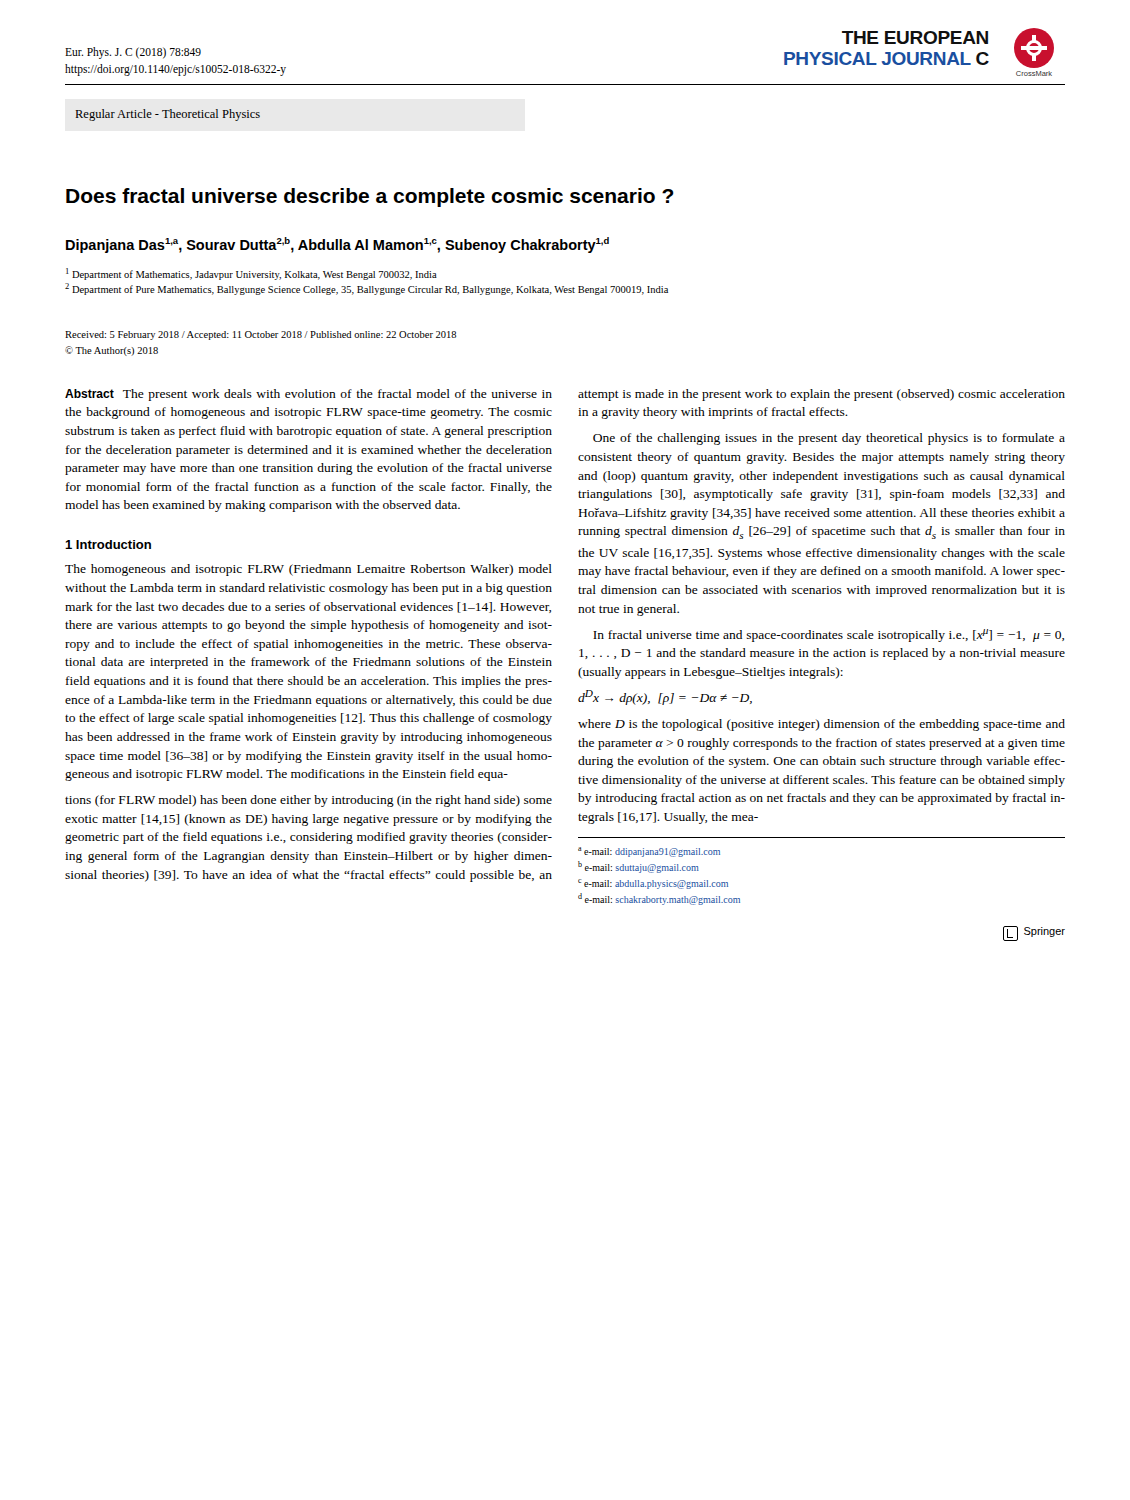Eur. Phys. J. C (2018) 78:849
https://doi.org/10.1140/epjc/s10052-018-6322-y
THE EUROPEAN PHYSICAL JOURNAL C
CrossMark
Regular Article - Theoretical Physics
Does fractal universe describe a complete cosmic scenario ?
Dipanjana Das1,a, Sourav Dutta2,b, Abdulla Al Mamon1,c, Subenoy Chakraborty1,d
1 Department of Mathematics, Jadavpur University, Kolkata, West Bengal 700032, India
2 Department of Pure Mathematics, Ballygunge Science College, 35, Ballygunge Circular Rd, Ballygunge, Kolkata, West Bengal 700019, India
Received: 5 February 2018 / Accepted: 11 October 2018 / Published online: 22 October 2018
© The Author(s) 2018
Abstract The present work deals with evolution of the fractal model of the universe in the background of homogeneous and isotropic FLRW space-time geometry. The cosmic substrum is taken as perfect fluid with barotropic equation of state. A general prescription for the deceleration parameter is determined and it is examined whether the deceleration parameter may have more than one transition during the evolution of the fractal universe for monomial form of the fractal function as a function of the scale factor. Finally, the model has been examined by making comparison with the observed data.
1 Introduction
The homogeneous and isotropic FLRW (Friedmann Lemaitre Robertson Walker) model without the Lambda term in standard relativistic cosmology has been put in a big question mark for the last two decades due to a series of observational evidences [1–14]. However, there are various attempts to go beyond the simple hypothesis of homogeneity and isotropy and to include the effect of spatial inhomogeneities in the metric. These observational data are interpreted in the framework of the Friedmann solutions of the Einstein field equations and it is found that there should be an acceleration. This implies the presence of a Lambda-like term in the Friedmann equations or alternatively, this could be due to the effect of large scale spatial inhomogeneities [12]. Thus this challenge of cosmology has been addressed in the frame work of Einstein gravity by introducing inhomogeneous space time model [36–38] or by modifying the Einstein gravity itself in the usual homogeneous and isotropic FLRW model. The modifications in the Einstein field equa-
tions (for FLRW model) has been done either by introducing (in the right hand side) some exotic matter [14,15] (known as DE) having large negative pressure or by modifying the geometric part of the field equations i.e., considering modified gravity theories (considering general form of the Lagrangian density than Einstein–Hilbert or by higher dimensional theories) [39]. To have an idea of what the “fractal effects” could possible be, an attempt is made in the present work to explain the present (observed) cosmic acceleration in a gravity theory with imprints of fractal effects.
One of the challenging issues in the present day theoretical physics is to formulate a consistent theory of quantum gravity. Besides the major attempts namely string theory and (loop) quantum gravity, other independent investigations such as causal dynamical triangulations [30], asymptotically safe gravity [31], spin-foam models [32,33] and Hořava–Lifshitz gravity [34,35] have received some attention. All these theories exhibit a running spectral dimension ds [26–29] of spacetime such that ds is smaller than four in the UV scale [16,17,35]. Systems whose effective dimensionality changes with the scale may have fractal behaviour, even if they are defined on a smooth manifold. A lower spectral dimension can be associated with scenarios with improved renormalization but it is not true in general.
In fractal universe time and space-coordinates scale isotropically i.e., [xμ] = −1, μ = 0, 1, . . . , D − 1 and the standard measure in the action is replaced by a non-trivial measure (usually appears in Lebesgue–Stieltjes integrals):
dDx → dρ(x), [ρ] = −Dα ≠ −D,
where D is the topological (positive integer) dimension of the embedding space-time and the parameter α > 0 roughly corresponds to the fraction of states preserved at a given time during the evolution of the system. One can obtain such structure through variable effective dimensionality of the universe at different scales. This feature can be obtained simply by introducing fractal action as on net fractals and they can be approximated by fractal integrals [16,17]. Usually, the mea-
a e-mail: ddipanjana91@gmail.com
b e-mail: sduttaju@gmail.com
c e-mail: abdulla.physics@gmail.com
d e-mail: schakraborty.math@gmail.com
Springer